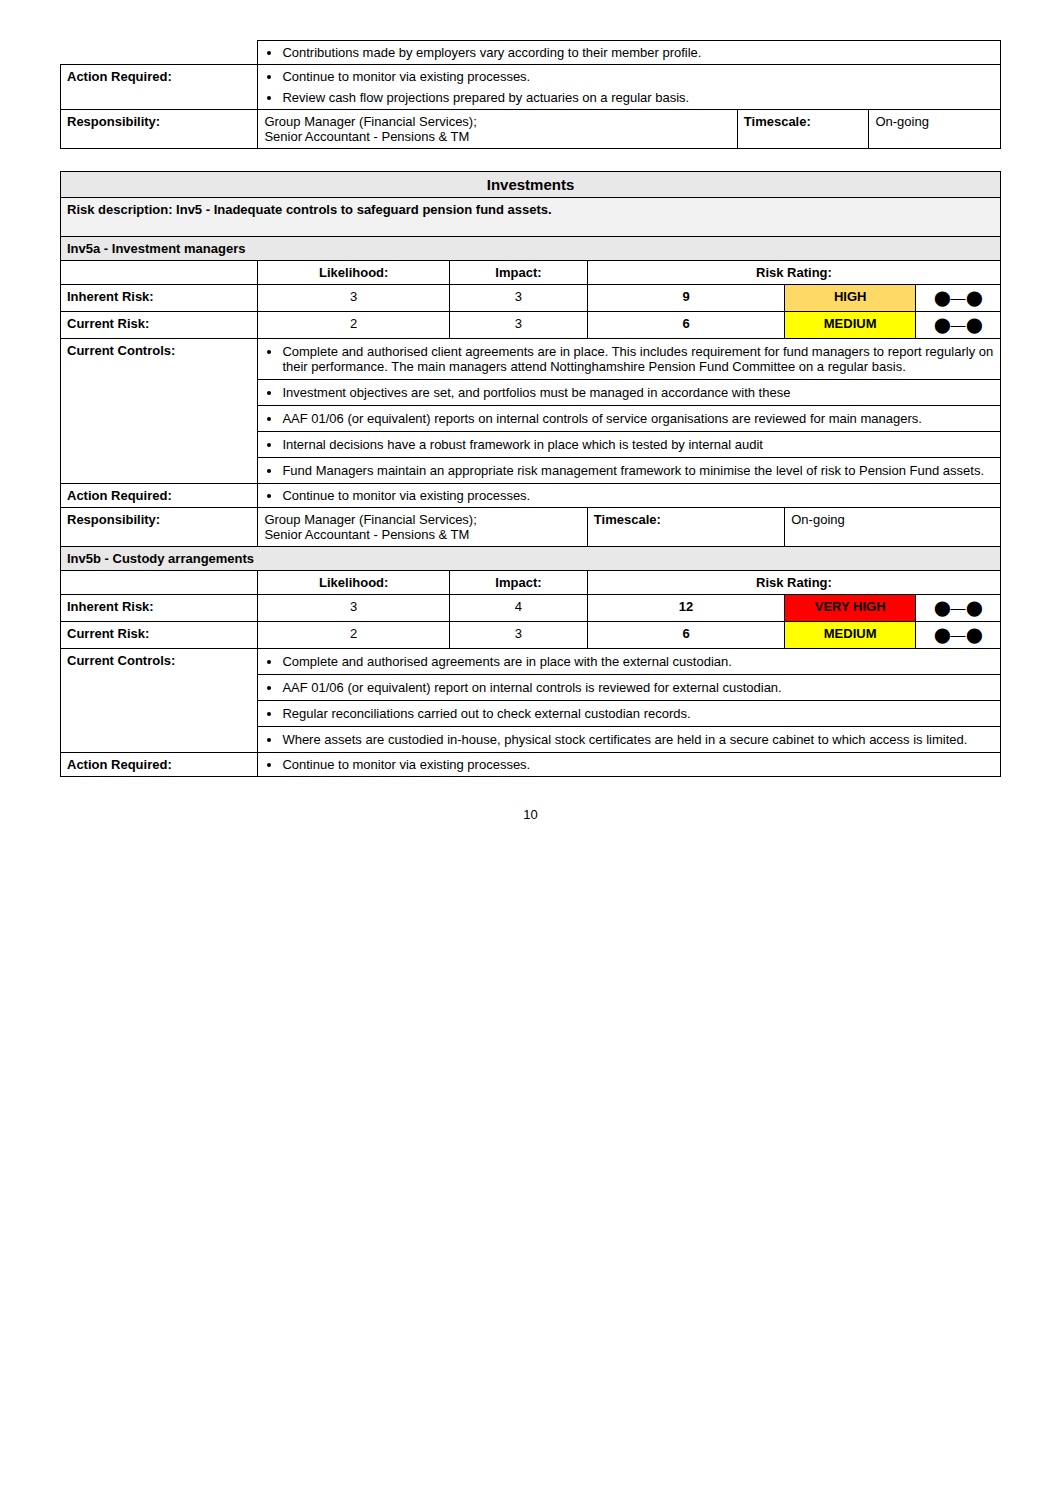| | Contributions made by employers vary according to their member profile. |
| Action Required: | Continue to monitor via existing processes. Review cash flow projections prepared by actuaries on a regular basis. |
| Responsibility: | Group Manager (Financial Services); Senior Accountant - Pensions & TM | Timescale: | On-going |
| Investments |
| Risk description: Inv5 - Inadequate controls to safeguard pension fund assets. |
| Inv5a - Investment managers |
| | Likelihood: | Impact: | Risk Rating: |
| Inherent Risk: | 3 | 3 | 9 | HIGH | ⬤—⬤ |
| Current Risk: | 2 | 3 | 6 | MEDIUM | ⬤—⬤ |
| Current Controls: | / Complete and authorised client agreements are in place. This includes requirement for fund managers to report regularly on their performance. The main managers attend Nottinghamshire Pension Fund Committee on a regular basis. / / Investment objectives are set, and portfolios must be managed in accordance with these / / AAF 01/06 (or equivalent) reports on internal controls of service organisations are reviewed for main managers. / / Internal decisions have a robust framework in place which is tested by internal audit / / Fund Managers maintain an appropriate risk management framework to minimise the level of risk to Pension Fund assets. / |
| Action Required: | Continue to monitor via existing processes. |
| Responsibility: | Group Manager (Financial Services); Senior Accountant - Pensions & TM | Timescale: | On-going |
| Inv5b - Custody arrangements |
| | Likelihood: | Impact: | Risk Rating: |
| Inherent Risk: | 3 | 4 | 12 | VERY HIGH | ⬤—⬤ |
| Current Risk: | 2 | 3 | 6 | MEDIUM | ⬤—⬤ |
| Current Controls: | / Complete and authorised agreements are in place with the external custodian. / / AAF 01/06 (or equivalent) report on internal controls is reviewed for external custodian. / / Regular reconciliations carried out to check external custodian records. / / Where assets are custodied in-house, physical stock certificates are held in a secure cabinet to which access is limited. / |
| Action Required: | Continue to monitor via existing processes. |
10